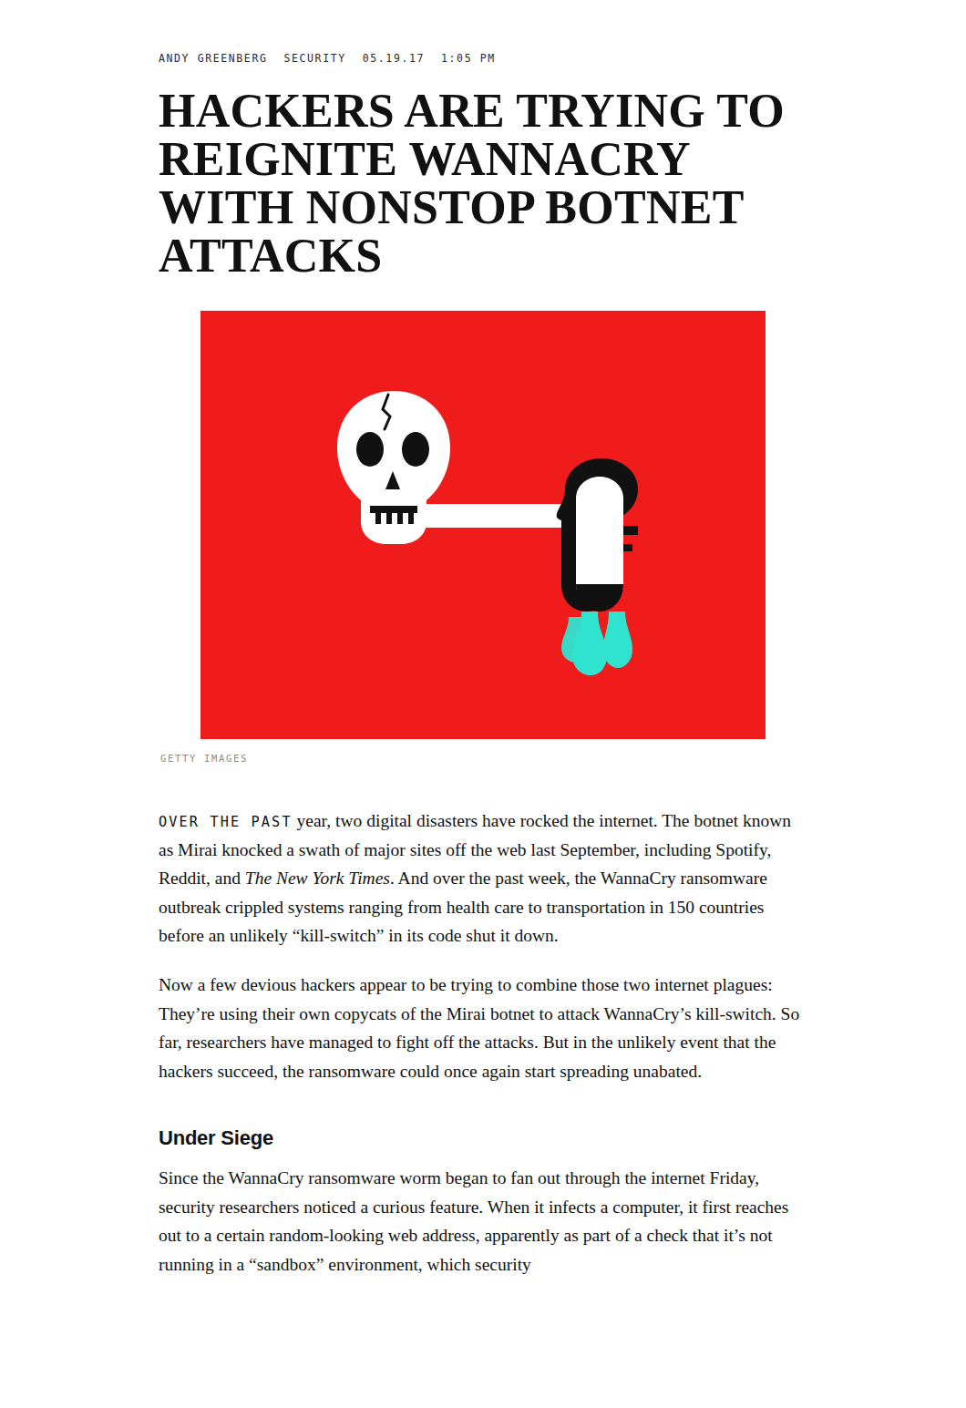Andy Greenberg Security 05.19.17 1:05 PM
Hackers Are Trying to Reignite WannaCry With Nonstop Botnet Attacks
Getty Images
Over the past year, two digital disasters have rocked the internet. The botnet known as Mirai knocked a swath of major sites off the web last September, including Spotify, Reddit, and The New York Times. And over the past week, the WannaCry ransomware outbreak crippled systems ranging from health care to transportation in 150 countries before an unlikely “kill-switch” in its code shut it down.
Now a few devious hackers appear to be trying to combine those two internet plagues: They’re using their own copycats of the Mirai botnet to attack WannaCry’s kill-switch. So far, researchers have managed to fight off the attacks. But in the unlikely event that the hackers succeed, the ransomware could once again start spreading unabated.
Under Siege
Since the WannaCry ransomware worm began to fan out through the internet Friday, security researchers noticed a curious feature. When it infects a computer, it first reaches out to a certain random-looking web address, apparently as part of a check that it’s not running in a “sandbox” environment, which security